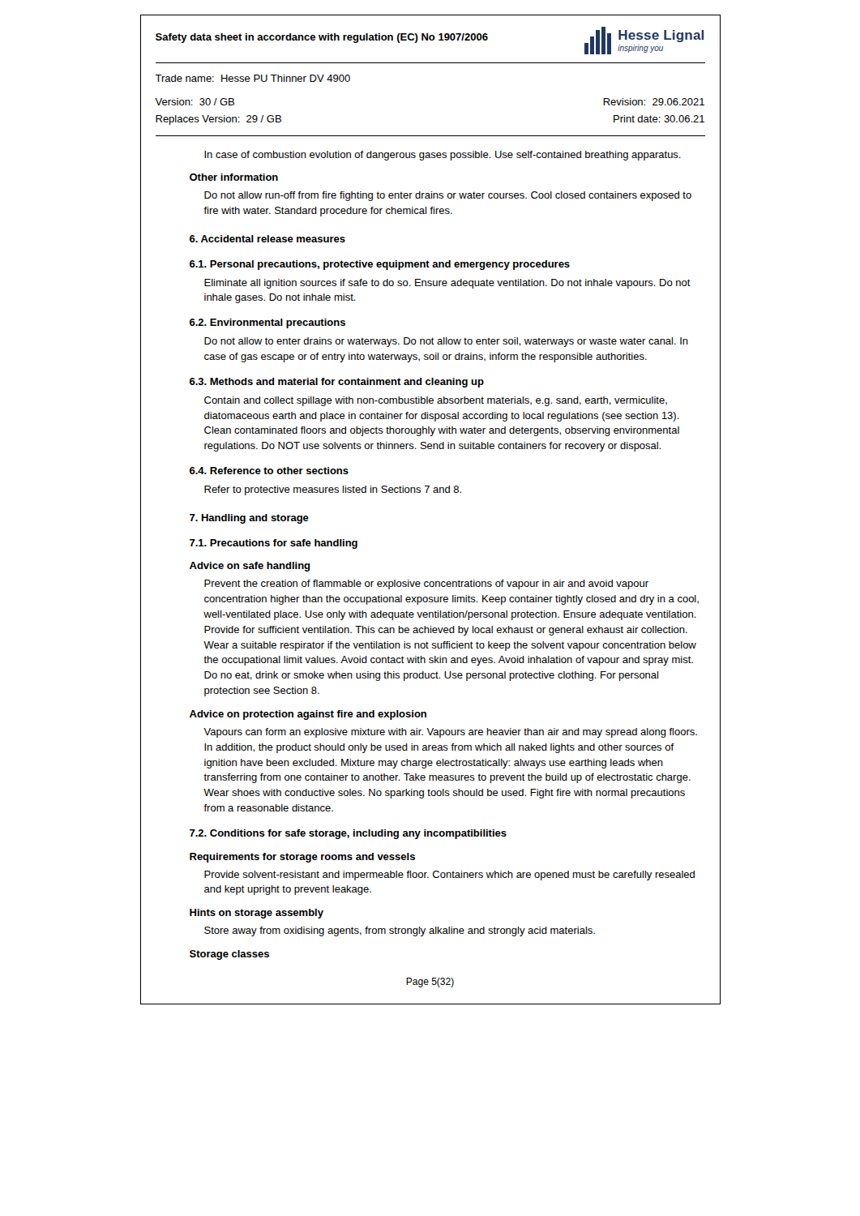Safety data sheet in accordance with regulation (EC) No 1907/2006
Hesse Lignal
inspiring you
Trade name: Hesse PU Thinner DV 4900
Version: 30 / GB Revision: 29.06.2021
Replaces Version: 29 / GB Print date: 30.06.21
In case of combustion evolution of dangerous gases possible. Use self-contained breathing apparatus.
Other information
Do not allow run-off from fire fighting to enter drains or water courses. Cool closed containers exposed to fire with water. Standard procedure for chemical fires.
6. Accidental release measures
6.1. Personal precautions, protective equipment and emergency procedures
Eliminate all ignition sources if safe to do so. Ensure adequate ventilation. Do not inhale vapours. Do not inhale gases. Do not inhale mist.
6.2. Environmental precautions
Do not allow to enter drains or waterways. Do not allow to enter soil, waterways or waste water canal. In case of gas escape or of entry into waterways, soil or drains, inform the responsible authorities.
6.3. Methods and material for containment and cleaning up
Contain and collect spillage with non-combustible absorbent materials, e.g. sand, earth, vermiculite, diatomaceous earth and place in container for disposal according to local regulations (see section 13). Clean contaminated floors and objects thoroughly with water and detergents, observing environmental regulations. Do NOT use solvents or thinners. Send in suitable containers for recovery or disposal.
6.4. Reference to other sections
Refer to protective measures listed in Sections 7 and 8.
7. Handling and storage
7.1. Precautions for safe handling
Advice on safe handling
Prevent the creation of flammable or explosive concentrations of vapour in air and avoid vapour concentration higher than the occupational exposure limits. Keep container tightly closed and dry in a cool, well-ventilated place. Use only with adequate ventilation/personal protection. Ensure adequate ventilation. Provide for sufficient ventilation. This can be achieved by local exhaust or general exhaust air collection. Wear a suitable respirator if the ventilation is not sufficient to keep the solvent vapour concentration below the occupational limit values. Avoid contact with skin and eyes. Avoid inhalation of vapour and spray mist. Do no eat, drink or smoke when using this product. Use personal protective clothing. For personal protection see Section 8.
Advice on protection against fire and explosion
Vapours can form an explosive mixture with air. Vapours are heavier than air and may spread along floors. In addition, the product should only be used in areas from which all naked lights and other sources of ignition have been excluded. Mixture may charge electrostatically: always use earthing leads when transferring from one container to another. Take measures to prevent the build up of electrostatic charge. Wear shoes with conductive soles. No sparking tools should be used. Fight fire with normal precautions from a reasonable distance.
7.2. Conditions for safe storage, including any incompatibilities
Requirements for storage rooms and vessels
Provide solvent-resistant and impermeable floor. Containers which are opened must be carefully resealed and kept upright to prevent leakage.
Hints on storage assembly
Store away from oxidising agents, from strongly alkaline and strongly acid materials.
Storage classes
Page 5(32)